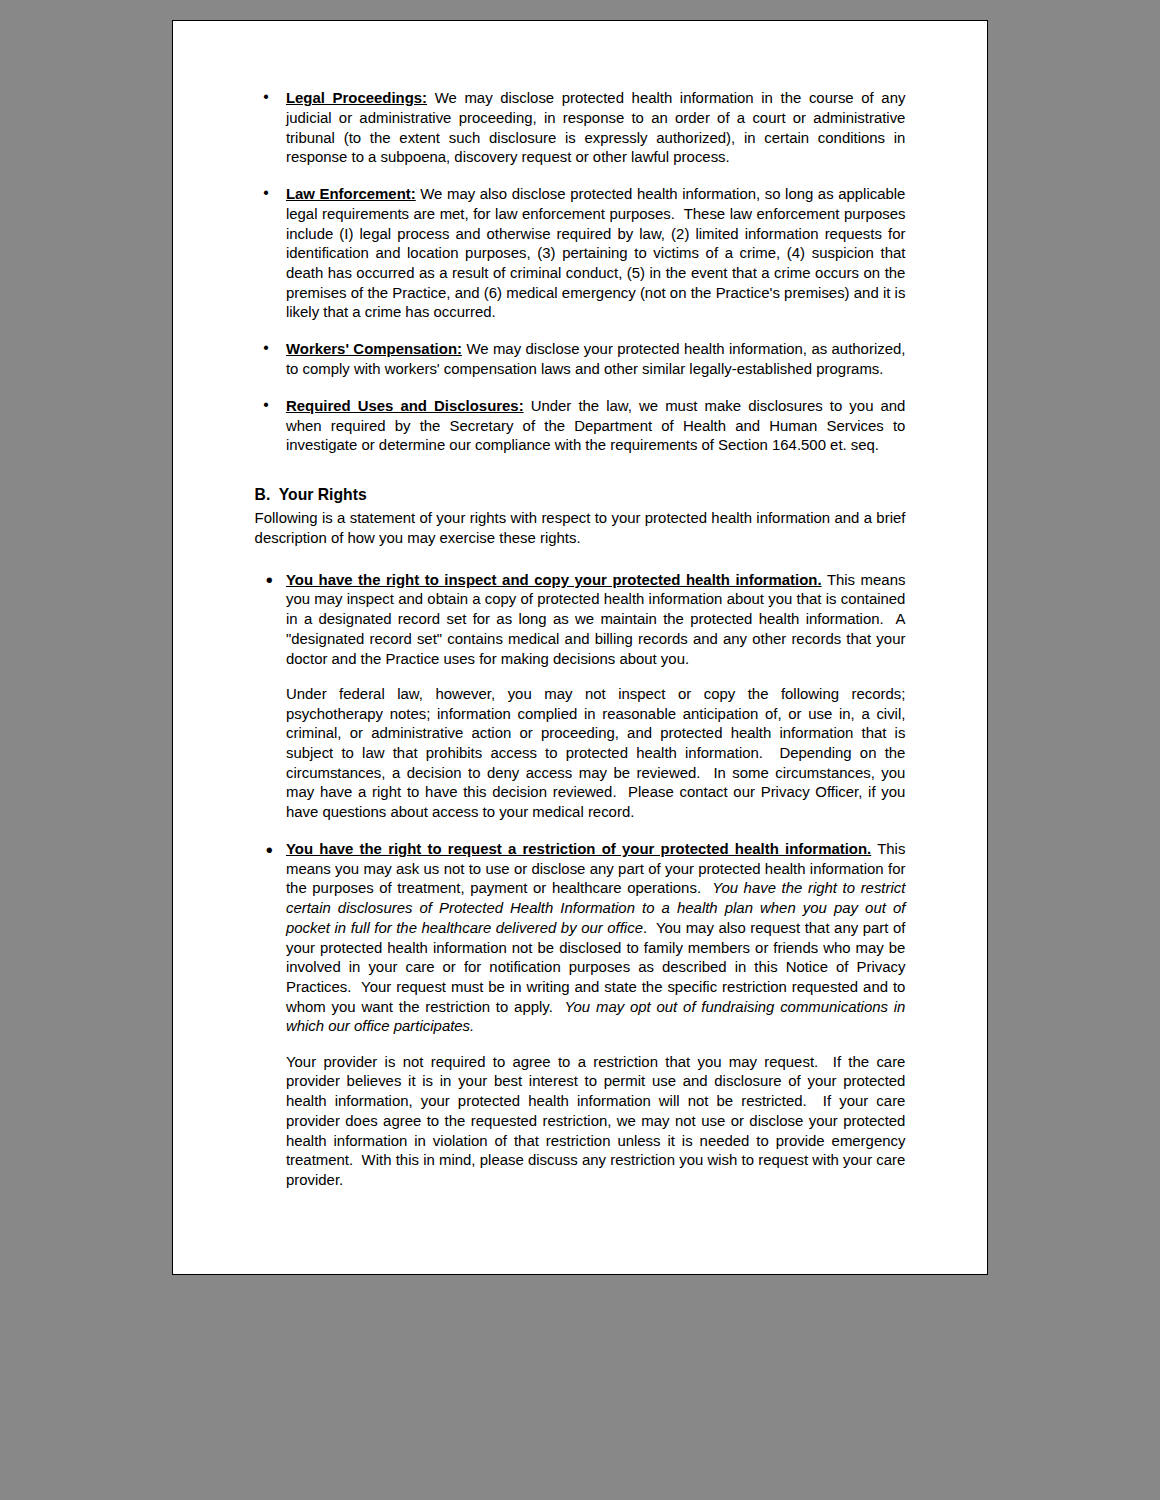Legal Proceedings: We may disclose protected health information in the course of any judicial or administrative proceeding, in response to an order of a court or administrative tribunal (to the extent such disclosure is expressly authorized), in certain conditions in response to a subpoena, discovery request or other lawful process.
Law Enforcement: We may also disclose protected health information, so long as applicable legal requirements are met, for law enforcement purposes. These law enforcement purposes include (I) legal process and otherwise required by law, (2) limited information requests for identification and location purposes, (3) pertaining to victims of a crime, (4) suspicion that death has occurred as a result of criminal conduct, (5) in the event that a crime occurs on the premises of the Practice, and (6) medical emergency (not on the Practice's premises) and it is likely that a crime has occurred.
Workers' Compensation: We may disclose your protected health information, as authorized, to comply with workers' compensation laws and other similar legally-established programs.
Required Uses and Disclosures: Under the law, we must make disclosures to you and when required by the Secretary of the Department of Health and Human Services to investigate or determine our compliance with the requirements of Section 164.500 et. seq.
B. Your Rights
Following is a statement of your rights with respect to your protected health information and a brief description of how you may exercise these rights.
You have the right to inspect and copy your protected health information. This means you may inspect and obtain a copy of protected health information about you that is contained in a designated record set for as long as we maintain the protected health information. A "designated record set" contains medical and billing records and any other records that your doctor and the Practice uses for making decisions about you.
Under federal law, however, you may not inspect or copy the following records; psychotherapy notes; information complied in reasonable anticipation of, or use in, a civil, criminal, or administrative action or proceeding, and protected health information that is subject to law that prohibits access to protected health information. Depending on the circumstances, a decision to deny access may be reviewed. In some circumstances, you may have a right to have this decision reviewed. Please contact our Privacy Officer, if you have questions about access to your medical record.
You have the right to request a restriction of your protected health information. This means you may ask us not to use or disclose any part of your protected health information for the purposes of treatment, payment or healthcare operations. You have the right to restrict certain disclosures of Protected Health Information to a health plan when you pay out of pocket in full for the healthcare delivered by our office. You may also request that any part of your protected health information not be disclosed to family members or friends who may be involved in your care or for notification purposes as described in this Notice of Privacy Practices. Your request must be in writing and state the specific restriction requested and to whom you want the restriction to apply. You may opt out of fundraising communications in which our office participates.
Your provider is not required to agree to a restriction that you may request. If the care provider believes it is in your best interest to permit use and disclosure of your protected health information, your protected health information will not be restricted. If your care provider does agree to the requested restriction, we may not use or disclose your protected health information in violation of that restriction unless it is needed to provide emergency treatment. With this in mind, please discuss any restriction you wish to request with your care provider.